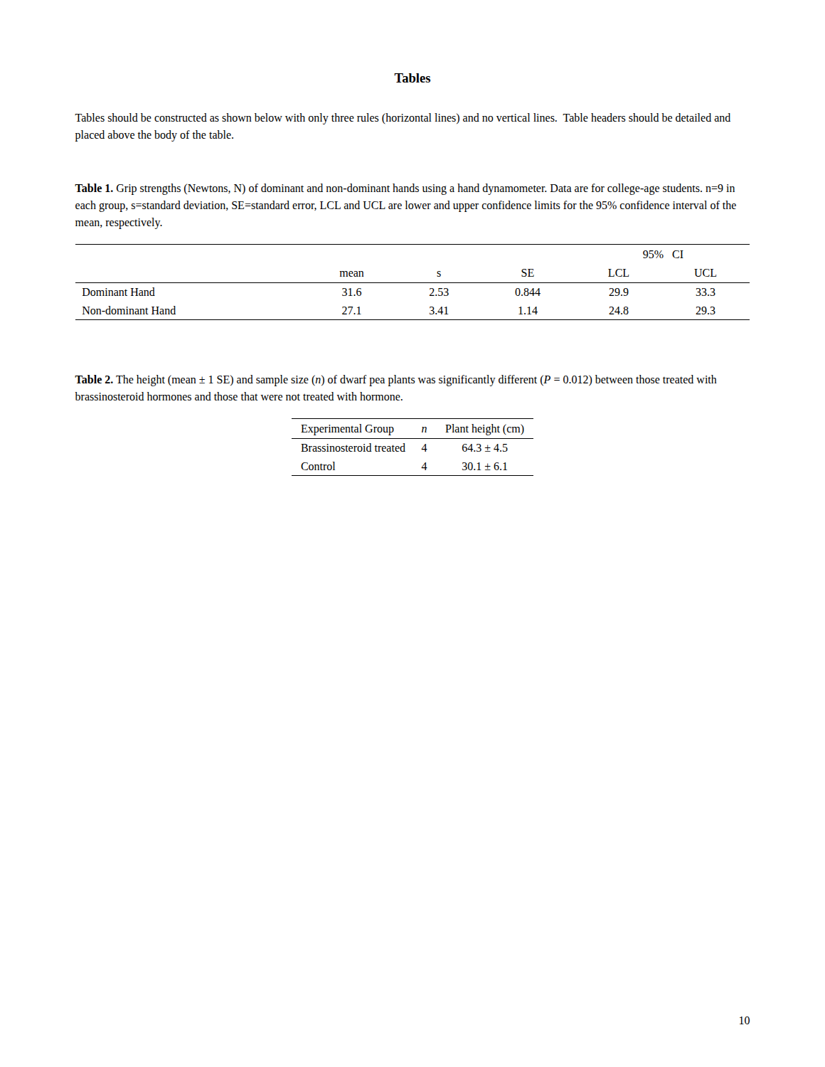Tables
Tables should be constructed as shown below with only three rules (horizontal lines) and no vertical lines. Table headers should be detailed and placed above the body of the table.
Table 1. Grip strengths (Newtons, N) of dominant and non-dominant hands using a hand dynamometer. Data are for college-age students. n=9 in each group, s=standard deviation, SE=standard error, LCL and UCL are lower and upper confidence limits for the 95% confidence interval of the mean, respectively.
| | | | | 95% CI |
| --- | --- | --- | --- | --- |
| | mean | s | SE | LCL | UCL |
| Dominant Hand | 31.6 | 2.53 | 0.844 | 29.9 | 33.3 |
| Non-dominant Hand | 27.1 | 3.41 | 1.14 | 24.8 | 29.3 |
Table 2. The height (mean ± 1 SE) and sample size (n) of dwarf pea plants was significantly different (P = 0.012) between those treated with brassinosteroid hormones and those that were not treated with hormone.
| Experimental Group | n | Plant height (cm) |
| --- | --- | --- |
| Brassinosteroid treated | 4 | 64.3 ± 4.5 |
| Control | 4 | 30.1 ± 6.1 |
10